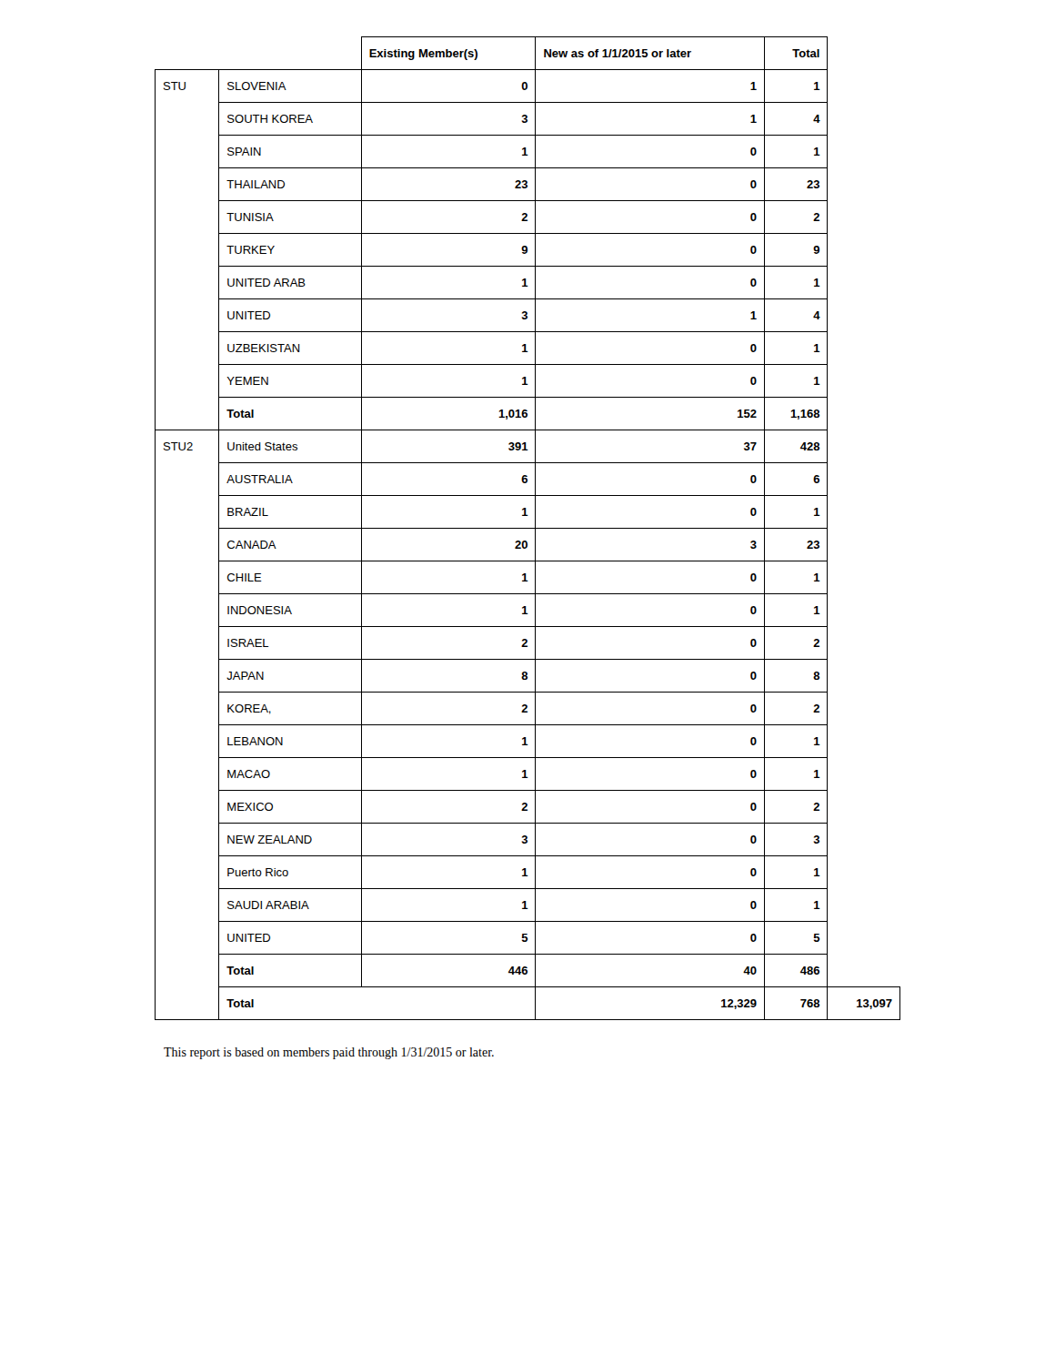| | Existing Member(s) | New as of 1/1/2015 or later | Total |
| --- | --- | --- | --- |
| STU | SLOVENIA | 0 | 1 | 1 |
| SOUTH KOREA | 3 | 1 | 4 |
| SPAIN | 1 | 0 | 1 |
| THAILAND | 23 | 0 | 23 |
| TUNISIA | 2 | 0 | 2 |
| TURKEY | 9 | 0 | 9 |
| UNITED ARAB | 1 | 0 | 1 |
| UNITED | 3 | 1 | 4 |
| UZBEKISTAN | 1 | 0 | 1 |
| YEMEN | 1 | 0 | 1 |
| Total | 1,016 | 152 | 1,168 |
| STU2 | United States | 391 | 37 | 428 |
| AUSTRALIA | 6 | 0 | 6 |
| BRAZIL | 1 | 0 | 1 |
| CANADA | 20 | 3 | 23 |
| CHILE | 1 | 0 | 1 |
| INDONESIA | 1 | 0 | 1 |
| ISRAEL | 2 | 0 | 2 |
| JAPAN | 8 | 0 | 8 |
| KOREA, | 2 | 0 | 2 |
| LEBANON | 1 | 0 | 1 |
| MACAO | 1 | 0 | 1 |
| MEXICO | 2 | 0 | 2 |
| NEW ZEALAND | 3 | 0 | 3 |
| Puerto Rico | 1 | 0 | 1 |
| SAUDI ARABIA | 1 | 0 | 1 |
| UNITED | 5 | 0 | 5 |
| Total | 446 | 40 | 486 |
| Total | 12,329 | 768 | 13,097 |
This report is based on members paid through 1/31/2015 or later.